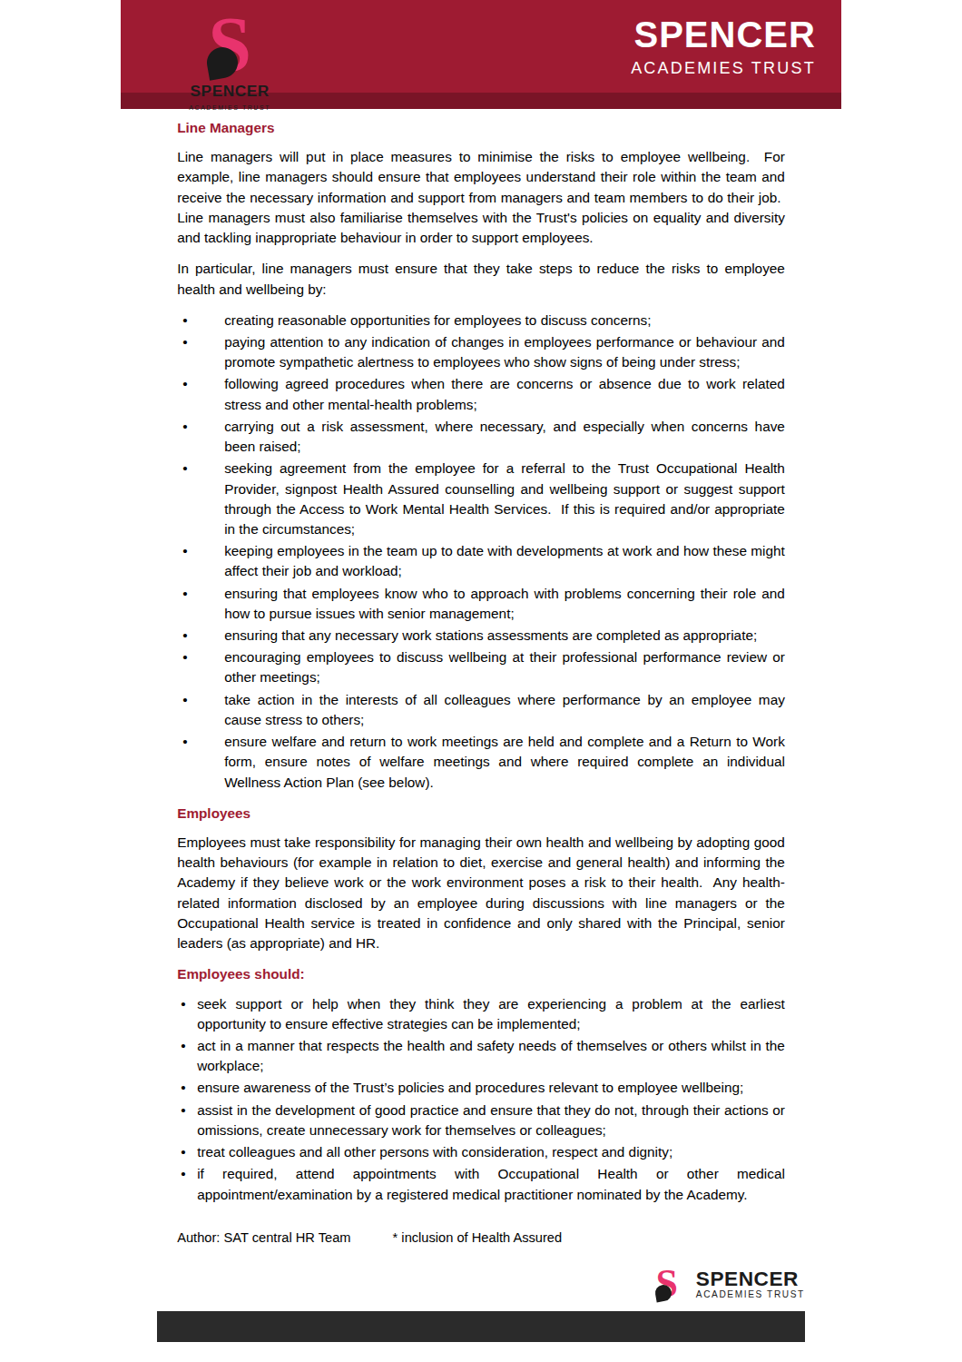S
SPENCER
ACADEMIES TRUST
SPENCER
ACADEMIES TRUST
Line Managers
Line managers will put in place measures to minimise the risks to employee wellbeing. For example, line managers should ensure that employees understand their role within the team and receive the necessary information and support from managers and team members to do their job. Line managers must also familiarise themselves with the Trust's policies on equality and diversity and tackling inappropriate behaviour in order to support employees.
In particular, line managers must ensure that they take steps to reduce the risks to employee health and wellbeing by:
•creating reasonable opportunities for employees to discuss concerns;
•paying attention to any indication of changes in employees performance or behaviour and promote sympathetic alertness to employees who show signs of being under stress;
•following agreed procedures when there are concerns or absence due to work related stress and other mental-health problems;
•carrying out a risk assessment, where necessary, and especially when concerns have been raised;
•seeking agreement from the employee for a referral to the Trust Occupational Health Provider, signpost Health Assured counselling and wellbeing support or suggest support through the Access to Work Mental Health Services. If this is required and/or appropriate in the circumstances;
•keeping employees in the team up to date with developments at work and how these might affect their job and workload;
•ensuring that employees know who to approach with problems concerning their role and how to pursue issues with senior management;
•ensuring that any necessary work stations assessments are completed as appropriate;
•encouraging employees to discuss wellbeing at their professional performance review or other meetings;
•take action in the interests of all colleagues where performance by an employee may cause stress to others;
•ensure welfare and return to work meetings are held and complete and a Return to Work form, ensure notes of welfare meetings and where required complete an individual Wellness Action Plan (see below).
Employees
Employees must take responsibility for managing their own health and wellbeing by adopting good health behaviours (for example in relation to diet, exercise and general health) and informing the Academy if they believe work or the work environment poses a risk to their health. Any health-related information disclosed by an employee during discussions with line managers or the Occupational Health service is treated in confidence and only shared with the Principal, senior leaders (as appropriate) and HR.
Employees should:
•seek support or help when they think they are experiencing a problem at the earliest opportunity to ensure effective strategies can be implemented;
•act in a manner that respects the health and safety needs of themselves or others whilst in the workplace;
•ensure awareness of the Trust’s policies and procedures relevant to employee wellbeing;
•assist in the development of good practice and ensure that they do not, through their actions or omissions, create unnecessary work for themselves or colleagues;
•treat colleagues and all other persons with consideration, respect and dignity;
•if required, attend appointments with Occupational Health or other medical appointment/examination by a registered medical practitioner nominated by the Academy.
Author: SAT central HR Team * inclusion of Health Assured
S
SPENCER
ACADEMIES TRUST